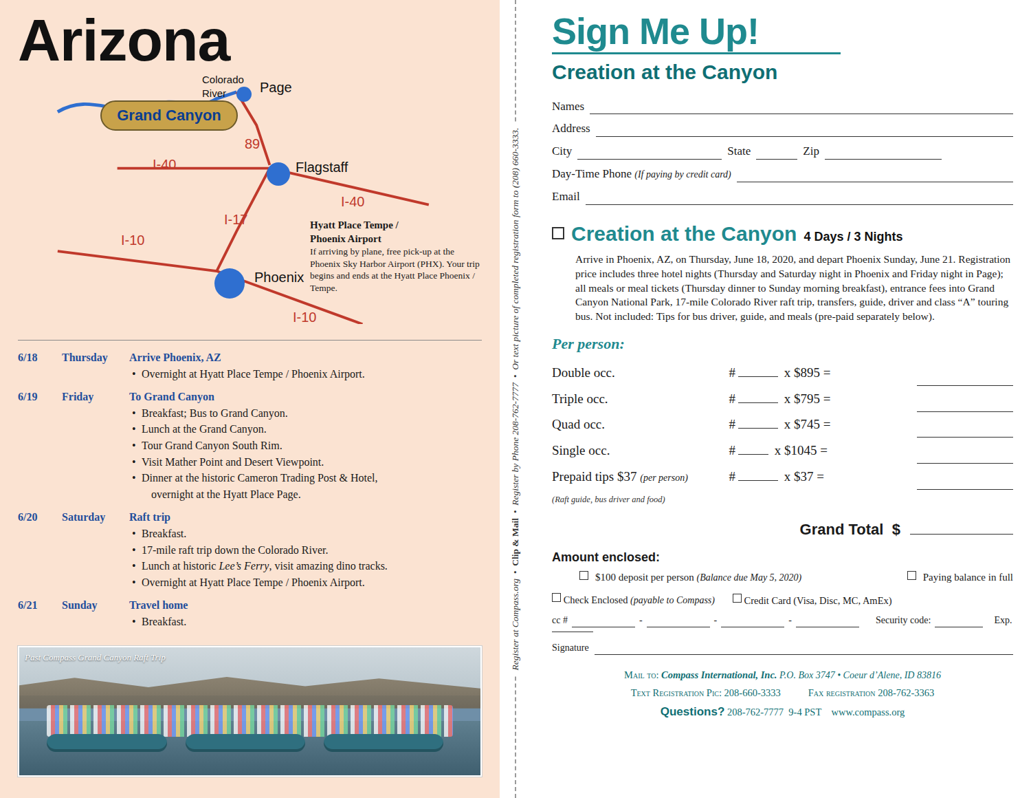Arizona
Grand Canyon
Page
Colorado
River
89
Flagstaff
I-40
I-40
I-17
I-10
I-10
Phoenix
Hyatt Place Tempe / Phoenix Airport If arriving by plane, free pick-up at the Phoenix Sky Harbor Airport (PHX). Your trip begins and ends at the Hyatt Place Phoenix / Tempe.
6/18
Thursday
Arrive Phoenix, AZ
Overnight at Hyatt Place Tempe / Phoenix Airport.
6/19
Friday
To Grand Canyon
Breakfast; Bus to Grand Canyon.
Lunch at the Grand Canyon.
Tour Grand Canyon South Rim.
Visit Mather Point and Desert Viewpoint.
Dinner at the historic Cameron Trading Post & Hotel,
overnight at the Hyatt Place Page.
6/20
Saturday
Raft trip
Breakfast.
17-mile raft trip down the Colorado River.
Lunch at historic Lee’s Ferry, visit amazing dino tracks.
Overnight at Hyatt Place Tempe / Phoenix Airport.
6/21
Sunday
Travel home
Breakfast.
Past Compass Grand Canyon Raft Trip
Register at Compass.org • Clip & Mail • Register by Phone 208-762-7777 • Or text picture of completed registration form to (208) 660-3333.
Sign Me Up!
Creation at the Canyon
Names
Address
City State Zip
Day-Time Phone (If paying by credit card)
Email
Creation at the Canyon
4 Days / 3 Nights
Arrive in Phoenix, AZ, on Thursday, June 18, 2020, and depart Phoenix Sunday, June 21. Registration price includes three hotel nights (Thursday and Saturday night in Phoenix and Friday night in Page); all meals or meal tickets (Thursday dinner to Sunday morning breakfast), entrance fees into Grand Canyon National Park, 17-mile Colorado River raft trip, transfers, guide, driver and class “A” touring bus. Not included: Tips for bus driver, guide, and meals (pre-paid separately below).
Per person:
| Double occ. | # x $895 = | |
| Triple occ. | # x $795 = | |
| Quad occ. | # x $745 = | |
| Single occ. | # x $1045 = | |
| Prepaid tips $37 (per person) | # x $37 = | |
| (Raft guide, bus driver and food) |
Grand Total $
Amount enclosed:
$100 deposit per person (Balance due May 5, 2020) Paying balance in full
Check Enclosed (payable to Compass) Credit Card (Visa, Disc, MC, AmEx)
cc # - - - Security code: Exp.
Signature
Mail to: Compass International, Inc. P.O. Box 3747 • Coeur d’Alene, ID 83816
Text Registration Pic: 208-660-3333 Fax registration 208-762-3363
Questions? 208-762-7777 9-4 PST www.compass.org